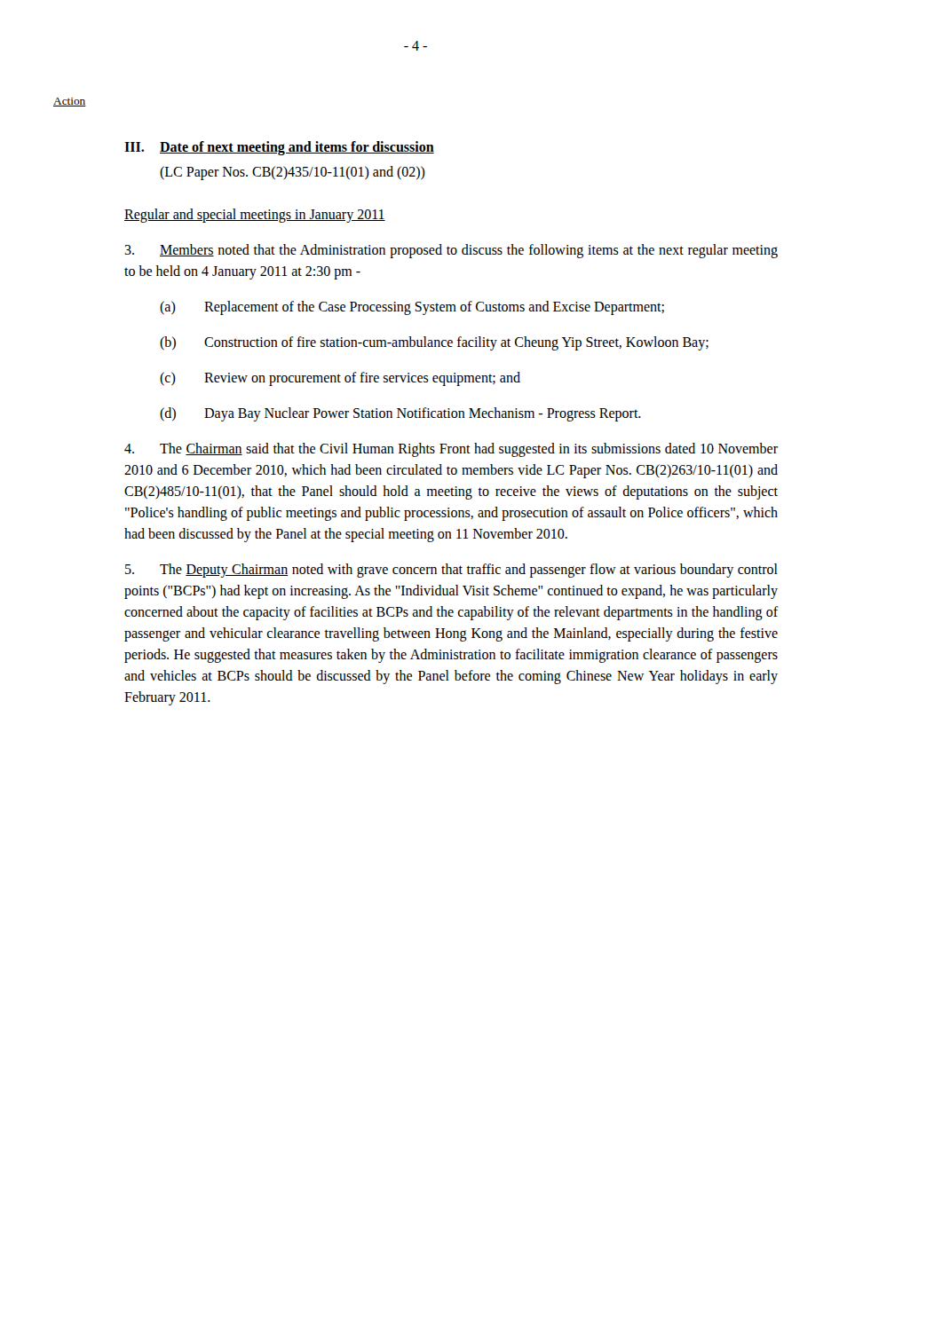- 4 -
Action
III. Date of next meeting and items for discussion
(LC Paper Nos. CB(2)435/10-11(01) and (02))
Regular and special meetings in January 2011
3. Members noted that the Administration proposed to discuss the following items at the next regular meeting to be held on 4 January 2011 at 2:30 pm -
(a) Replacement of the Case Processing System of Customs and Excise Department;
(b) Construction of fire station-cum-ambulance facility at Cheung Yip Street, Kowloon Bay;
(c) Review on procurement of fire services equipment; and
(d) Daya Bay Nuclear Power Station Notification Mechanism - Progress Report.
4. The Chairman said that the Civil Human Rights Front had suggested in its submissions dated 10 November 2010 and 6 December 2010, which had been circulated to members vide LC Paper Nos. CB(2)263/10-11(01) and CB(2)485/10-11(01), that the Panel should hold a meeting to receive the views of deputations on the subject "Police's handling of public meetings and public processions, and prosecution of assault on Police officers", which had been discussed by the Panel at the special meeting on 11 November 2010.
5. The Deputy Chairman noted with grave concern that traffic and passenger flow at various boundary control points ("BCPs") had kept on increasing. As the "Individual Visit Scheme" continued to expand, he was particularly concerned about the capacity of facilities at BCPs and the capability of the relevant departments in the handling of passenger and vehicular clearance travelling between Hong Kong and the Mainland, especially during the festive periods. He suggested that measures taken by the Administration to facilitate immigration clearance of passengers and vehicles at BCPs should be discussed by the Panel before the coming Chinese New Year holidays in early February 2011.